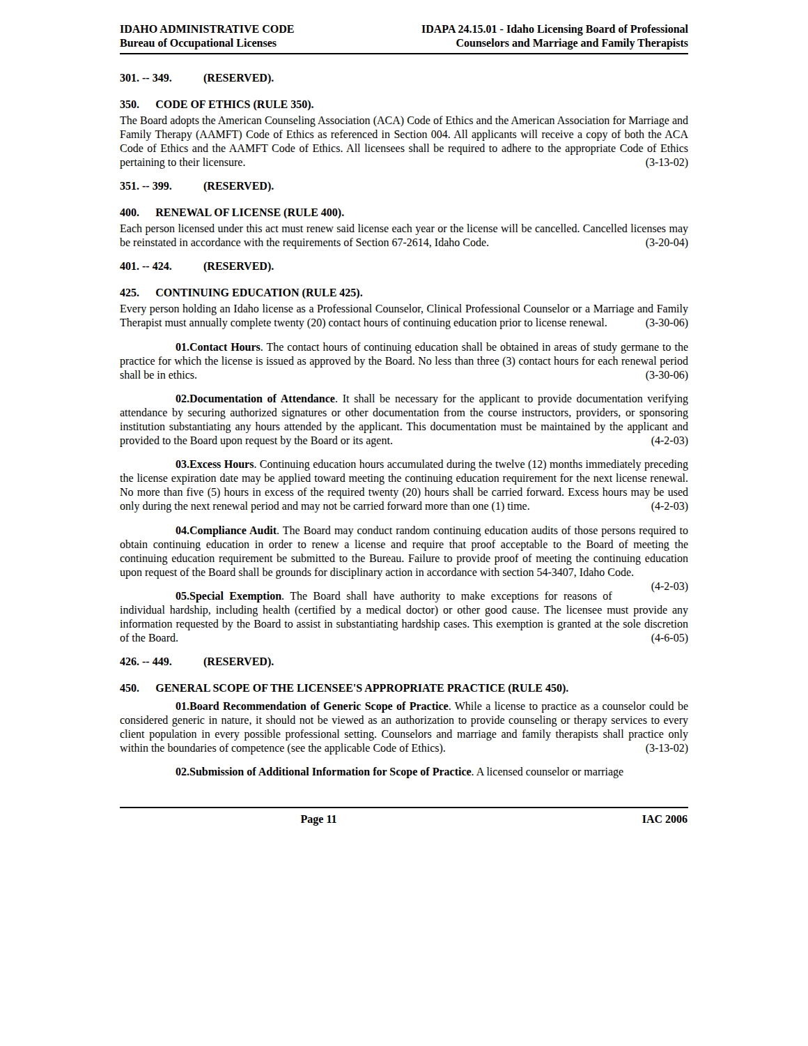| IDAHO ADMINISTRATIVE CODE Bureau of Occupational Licenses | IDAPA 24.15.01 - Idaho Licensing Board of Professional Counselors and Marriage and Family Therapists |
301. -- 349.(RESERVED).
350. CODE OF ETHICS (RULE 350).
The Board adopts the American Counseling Association (ACA) Code of Ethics and the American Association for Marriage and Family Therapy (AAMFT) Code of Ethics as referenced in Section 004. All applicants will receive a copy of both the ACA Code of Ethics and the AAMFT Code of Ethics. All licensees shall be required to adhere to the appropriate Code of Ethics pertaining to their licensure.(3-13-02)
351. -- 399.(RESERVED).
400. RENEWAL OF LICENSE (RULE 400).
Each person licensed under this act must renew said license each year or the license will be cancelled. Cancelled licenses may be reinstated in accordance with the requirements of Section 67-2614, Idaho Code.(3-20-04)
401. -- 424.(RESERVED).
425. CONTINUING EDUCATION (RULE 425).
Every person holding an Idaho license as a Professional Counselor, Clinical Professional Counselor or a Marriage and Family Therapist must annually complete twenty (20) contact hours of continuing education prior to license renewal.(3-30-06)
01. Contact Hours. The contact hours of continuing education shall be obtained in areas of study germane to the practice for which the license is issued as approved by the Board. No less than three (3) contact hours for each renewal period shall be in ethics.(3-30-06)
02. Documentation of Attendance. It shall be necessary for the applicant to provide documentation verifying attendance by securing authorized signatures or other documentation from the course instructors, providers, or sponsoring institution substantiating any hours attended by the applicant. This documentation must be maintained by the applicant and provided to the Board upon request by the Board or its agent.(4-2-03)
03. Excess Hours. Continuing education hours accumulated during the twelve (12) months immediately preceding the license expiration date may be applied toward meeting the continuing education requirement for the next license renewal. No more than five (5) hours in excess of the required twenty (20) hours shall be carried forward. Excess hours may be used only during the next renewal period and may not be carried forward more than one (1) time.(4-2-03)
04. Compliance Audit. The Board may conduct random continuing education audits of those persons required to obtain continuing education in order to renew a license and require that proof acceptable to the Board of meeting the continuing education requirement be submitted to the Bureau. Failure to provide proof of meeting the continuing education upon request of the Board shall be grounds for disciplinary action in accordance with section 54-3407, Idaho Code.(4-2-03)
05. Special Exemption. The Board shall have authority to make exceptions for reasons of individual hardship, including health (certified by a medical doctor) or other good cause. The licensee must provide any information requested by the Board to assist in substantiating hardship cases. This exemption is granted at the sole discretion of the Board.(4-6-05)
426. -- 449.(RESERVED).
450. GENERAL SCOPE OF THE LICENSEE'S APPROPRIATE PRACTICE (RULE 450).
01. Board Recommendation of Generic Scope of Practice. While a license to practice as a counselor could be considered generic in nature, it should not be viewed as an authorization to provide counseling or therapy services to every client population in every possible professional setting. Counselors and marriage and family therapists shall practice only within the boundaries of competence (see the applicable Code of Ethics).(3-13-02)
02. Submission of Additional Information for Scope of Practice. A licensed counselor or marriage
| Page 11 | IAC 2006 |